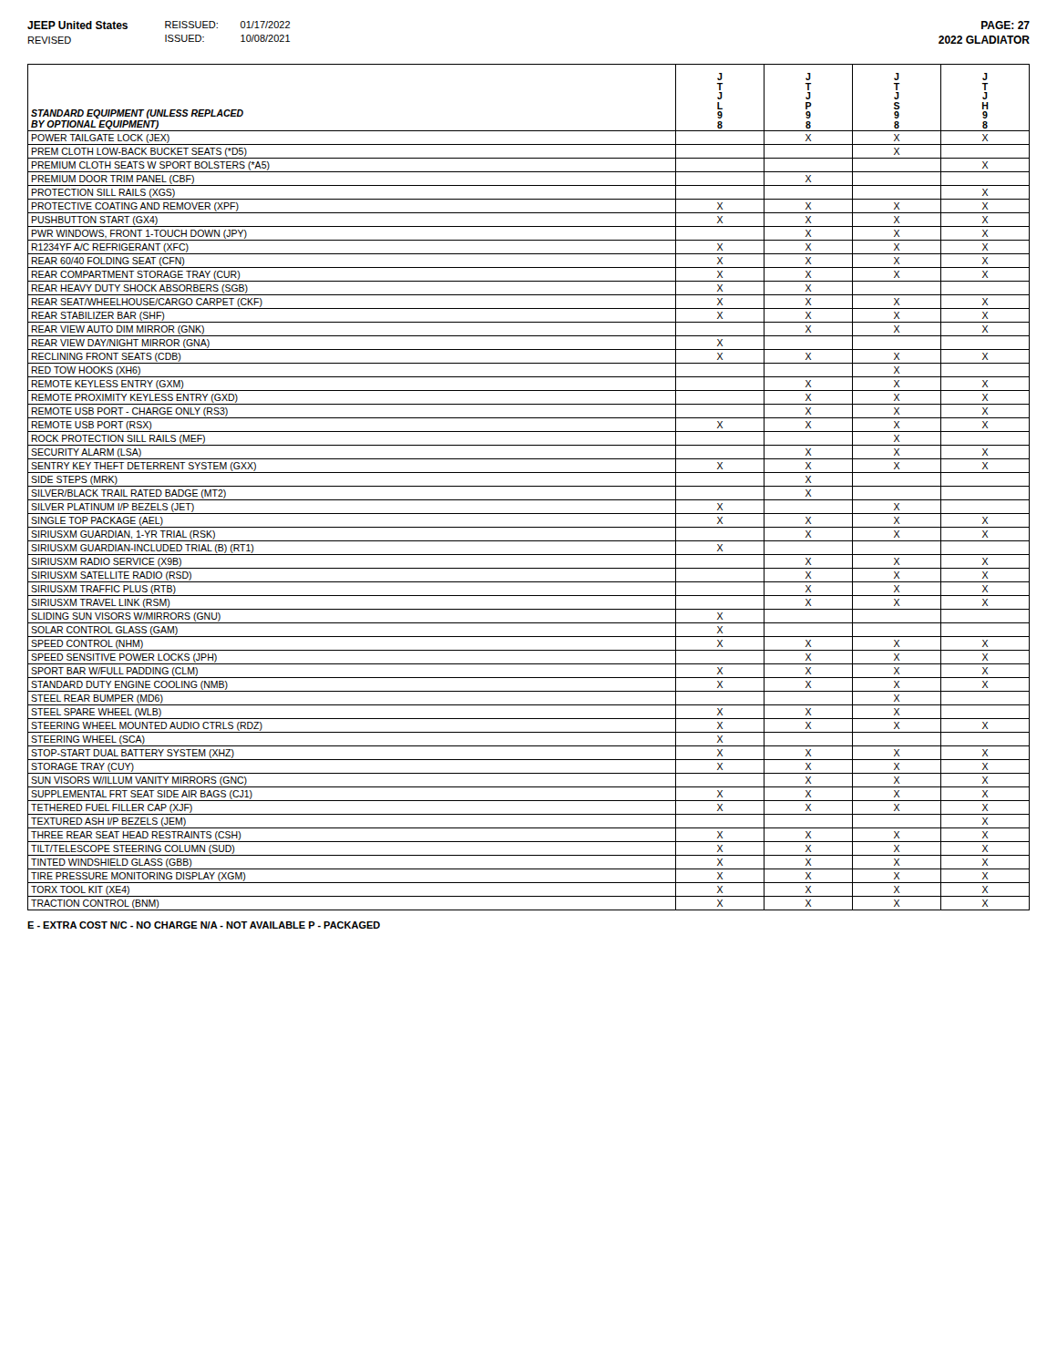JEEP United States
REVISED
REISSUED: 01/17/2022
ISSUED: 10/08/2021
PAGE: 27
2022 GLADIATOR
| STANDARD EQUIPMENT (UNLESS REPLACED BY OPTIONAL EQUIPMENT) | J T J L 9 8 | J T J P 9 8 | J T J S 9 8 | J T J H 9 8 |
| --- | --- | --- | --- | --- |
| POWER TAILGATE LOCK (JEX) | | X | X | X |
| PREM CLOTH LOW-BACK BUCKET SEATS (*D5) | | | X | |
| PREMIUM CLOTH SEATS W SPORT BOLSTERS (*A5) | | | | X |
| PREMIUM DOOR TRIM PANEL (CBF) | | X | | |
| PROTECTION SILL RAILS (XGS) | | | | X |
| PROTECTIVE COATING AND REMOVER (XPF) | X | X | X | X |
| PUSHBUTTON START (GX4) | X | X | X | X |
| PWR WINDOWS, FRONT 1-TOUCH DOWN (JPY) | | X | X | X |
| R1234YF A/C REFRIGERANT (XFC) | X | X | X | X |
| REAR 60/40 FOLDING SEAT (CFN) | X | X | X | X |
| REAR COMPARTMENT STORAGE TRAY (CUR) | X | X | X | X |
| REAR HEAVY DUTY SHOCK ABSORBERS (SGB) | X | X | | |
| REAR SEAT/WHEELHOUSE/CARGO CARPET (CKF) | X | X | X | X |
| REAR STABILIZER BAR (SHF) | X | X | X | X |
| REAR VIEW AUTO DIM MIRROR (GNK) | | X | X | X |
| REAR VIEW DAY/NIGHT MIRROR (GNA) | X | | | |
| RECLINING FRONT SEATS (CDB) | X | X | X | X |
| RED TOW HOOKS (XH6) | | | X | |
| REMOTE KEYLESS ENTRY (GXM) | | X | X | X |
| REMOTE PROXIMITY KEYLESS ENTRY (GXD) | | X | X | X |
| REMOTE USB PORT - CHARGE ONLY (RS3) | | X | X | X |
| REMOTE USB PORT (RSX) | X | X | X | X |
| ROCK PROTECTION SILL RAILS (MEF) | | | X | |
| SECURITY ALARM (LSA) | | X | X | X |
| SENTRY KEY THEFT DETERRENT SYSTEM (GXX) | X | X | X | X |
| SIDE STEPS (MRK) | | X | | |
| SILVER/BLACK TRAIL RATED BADGE (MT2) | | X | | |
| SILVER PLATINUM I/P BEZELS (JET) | X | | X | |
| SINGLE TOP PACKAGE (AEL) | X | X | X | X |
| SIRIUSXM GUARDIAN, 1-YR TRIAL (RSK) | | X | X | X |
| SIRIUSXM GUARDIAN-INCLUDED TRIAL (B) (RT1) | X | | | |
| SIRIUSXM RADIO SERVICE (X9B) | | X | X | X |
| SIRIUSXM SATELLITE RADIO (RSD) | | X | X | X |
| SIRIUSXM TRAFFIC PLUS (RTB) | | X | X | X |
| SIRIUSXM TRAVEL LINK (RSM) | | X | X | X |
| SLIDING SUN VISORS W/MIRRORS (GNU) | X | | | |
| SOLAR CONTROL GLASS (GAM) | X | | | |
| SPEED CONTROL (NHM) | X | X | X | X |
| SPEED SENSITIVE POWER LOCKS (JPH) | | X | X | X |
| SPORT BAR W/FULL PADDING (CLM) | X | X | X | X |
| STANDARD DUTY ENGINE COOLING (NMB) | X | X | X | X |
| STEEL REAR BUMPER (MD6) | | | X | |
| STEEL SPARE WHEEL (WLB) | X | X | X | |
| STEERING WHEEL MOUNTED AUDIO CTRLS (RDZ) | X | X | X | X |
| STEERING WHEEL (SCA) | X | | | |
| STOP-START DUAL BATTERY SYSTEM (XHZ) | X | X | X | X |
| STORAGE TRAY (CUY) | X | X | X | X |
| SUN VISORS W/ILLUM VANITY MIRRORS (GNC) | | X | X | X |
| SUPPLEMENTAL FRT SEAT SIDE AIR BAGS (CJ1) | X | X | X | X |
| TETHERED FUEL FILLER CAP (XJF) | X | X | X | X |
| TEXTURED ASH I/P BEZELS (JEM) | | | | X |
| THREE REAR SEAT HEAD RESTRAINTS (CSH) | X | X | X | X |
| TILT/TELESCOPE STEERING COLUMN (SUD) | X | X | X | X |
| TINTED WINDSHIELD GLASS (GBB) | X | X | X | X |
| TIRE PRESSURE MONITORING DISPLAY (XGM) | X | X | X | X |
| TORX TOOL KIT (XE4) | X | X | X | X |
| TRACTION CONTROL (BNM) | X | X | X | X |
E - EXTRA COST N/C - NO CHARGE N/A - NOT AVAILABLE P - PACKAGED